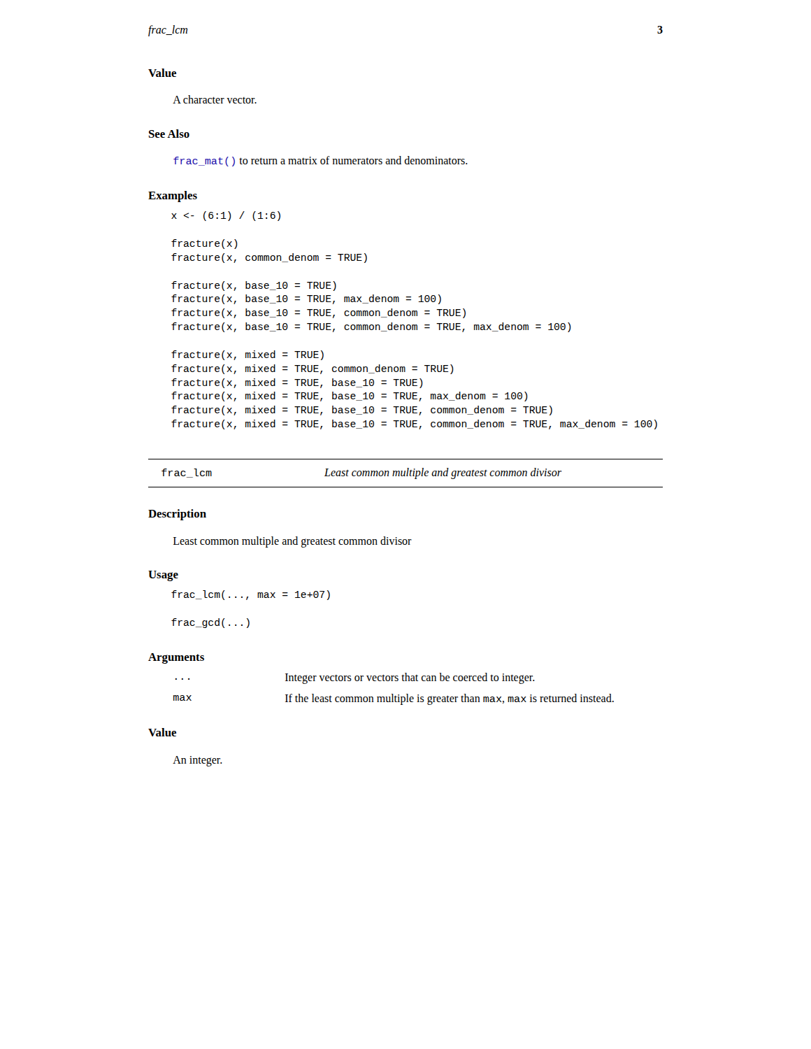frac_lcm 3
Value
A character vector.
See Also
frac_mat() to return a matrix of numerators and denominators.
Examples
x <- (6:1) / (1:6)

fracture(x)
fracture(x, common_denom = TRUE)

fracture(x, base_10 = TRUE)
fracture(x, base_10 = TRUE, max_denom = 100)
fracture(x, base_10 = TRUE, common_denom = TRUE)
fracture(x, base_10 = TRUE, common_denom = TRUE, max_denom = 100)

fracture(x, mixed = TRUE)
fracture(x, mixed = TRUE, common_denom = TRUE)
fracture(x, mixed = TRUE, base_10 = TRUE)
fracture(x, mixed = TRUE, base_10 = TRUE, max_denom = 100)
fracture(x, mixed = TRUE, base_10 = TRUE, common_denom = TRUE)
fracture(x, mixed = TRUE, base_10 = TRUE, common_denom = TRUE, max_denom = 100)
frac_lcm Least common multiple and greatest common divisor
Description
Least common multiple and greatest common divisor
Usage
frac_lcm(..., max = 1e+07)

frac_gcd(...)
Arguments
...
Integer vectors or vectors that can be coerced to integer.
max
If the least common multiple is greater than max, max is returned instead.
Value
An integer.